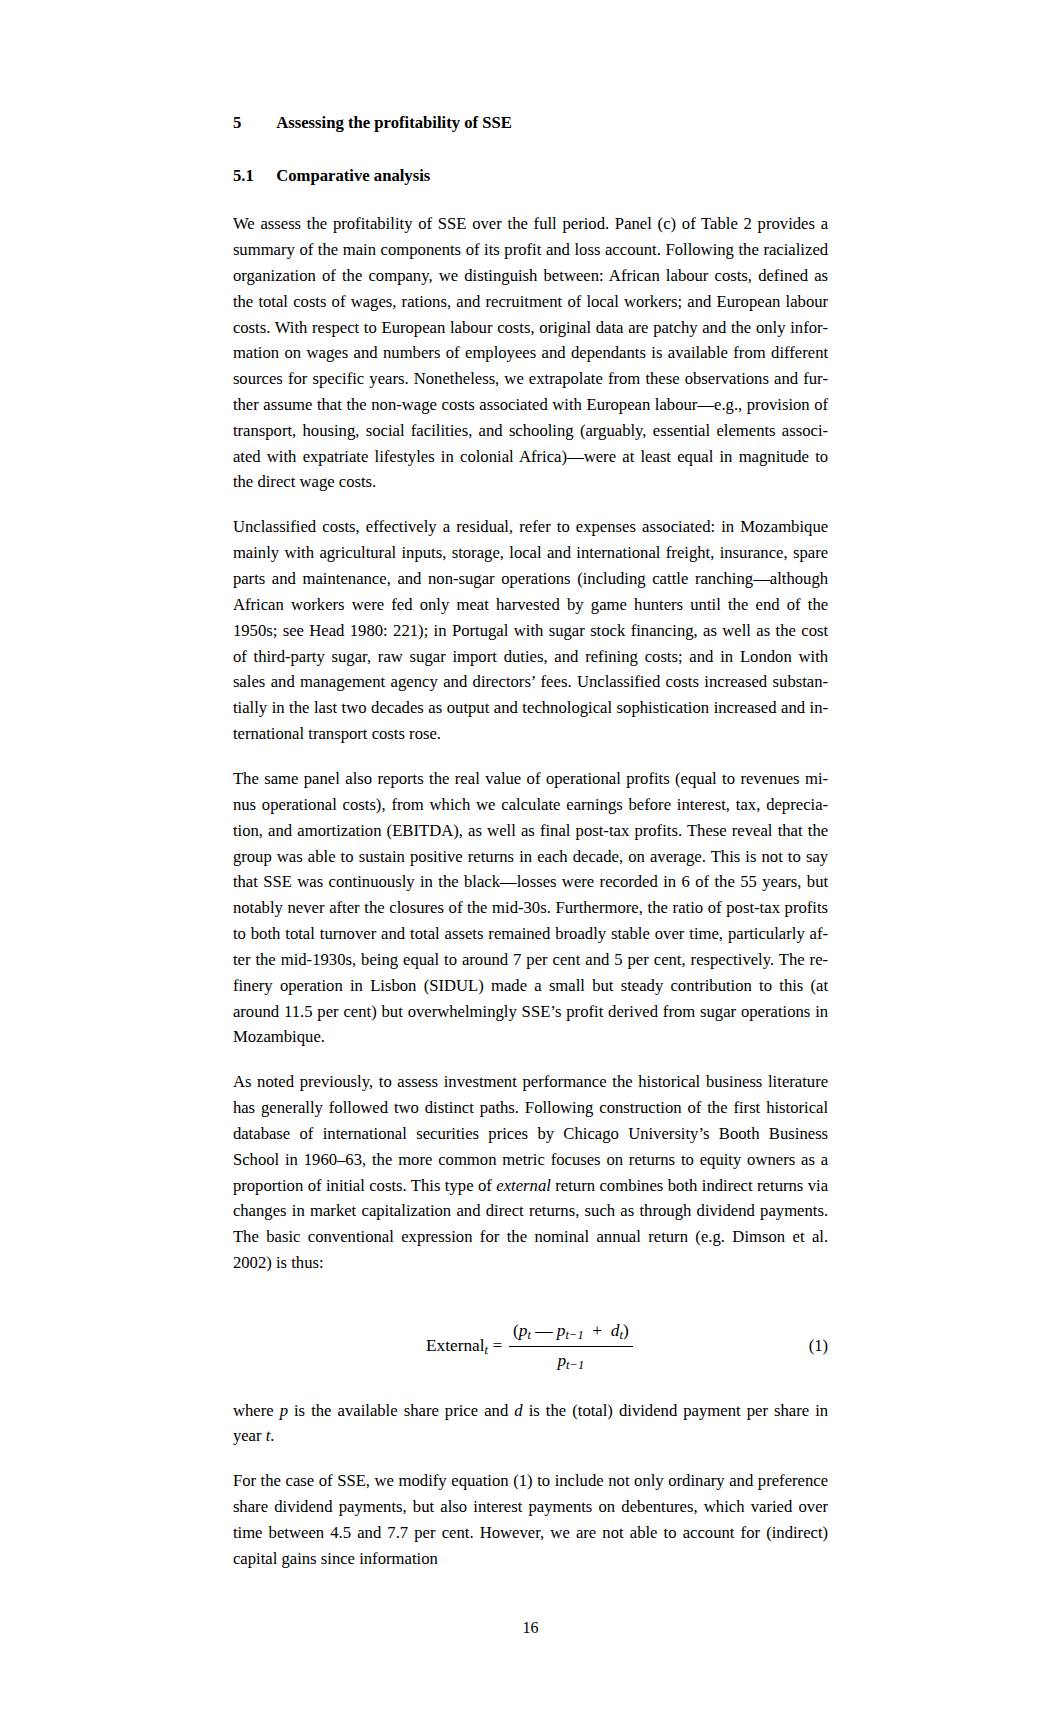5 Assessing the profitability of SSE
5.1 Comparative analysis
We assess the profitability of SSE over the full period. Panel (c) of Table 2 provides a summary of the main components of its profit and loss account. Following the racialized organization of the company, we distinguish between: African labour costs, defined as the total costs of wages, rations, and recruitment of local workers; and European labour costs. With respect to European labour costs, original data are patchy and the only information on wages and numbers of employees and dependants is available from different sources for specific years. Nonetheless, we extrapolate from these observations and further assume that the non-wage costs associated with European labour—e.g., provision of transport, housing, social facilities, and schooling (arguably, essential elements associated with expatriate lifestyles in colonial Africa)—were at least equal in magnitude to the direct wage costs.
Unclassified costs, effectively a residual, refer to expenses associated: in Mozambique mainly with agricultural inputs, storage, local and international freight, insurance, spare parts and maintenance, and non-sugar operations (including cattle ranching—although African workers were fed only meat harvested by game hunters until the end of the 1950s; see Head 1980: 221); in Portugal with sugar stock financing, as well as the cost of third-party sugar, raw sugar import duties, and refining costs; and in London with sales and management agency and directors’ fees. Unclassified costs increased substantially in the last two decades as output and technological sophistication increased and international transport costs rose.
The same panel also reports the real value of operational profits (equal to revenues minus operational costs), from which we calculate earnings before interest, tax, depreciation, and amortization (EBITDA), as well as final post-tax profits. These reveal that the group was able to sustain positive returns in each decade, on average. This is not to say that SSE was continuously in the black—losses were recorded in 6 of the 55 years, but notably never after the closures of the mid-30s. Furthermore, the ratio of post-tax profits to both total turnover and total assets remained broadly stable over time, particularly after the mid-1930s, being equal to around 7 per cent and 5 per cent, respectively. The refinery operation in Lisbon (SIDUL) made a small but steady contribution to this (at around 11.5 per cent) but overwhelmingly SSE’s profit derived from sugar operations in Mozambique.
As noted previously, to assess investment performance the historical business literature has generally followed two distinct paths. Following construction of the first historical database of international securities prices by Chicago University’s Booth Business School in 1960–63, the more common metric focuses on returns to equity owners as a proportion of initial costs. This type of external return combines both indirect returns via changes in market capitalization and direct returns, such as through dividend payments. The basic conventional expression for the nominal annual return (e.g. Dimson et al. 2002) is thus:
Externalt = (pt — pt−1 + dt) pt−1 (1)
where p is the available share price and d is the (total) dividend payment per share in year t.
For the case of SSE, we modify equation (1) to include not only ordinary and preference share dividend payments, but also interest payments on debentures, which varied over time between 4.5 and 7.7 per cent. However, we are not able to account for (indirect) capital gains since information
16